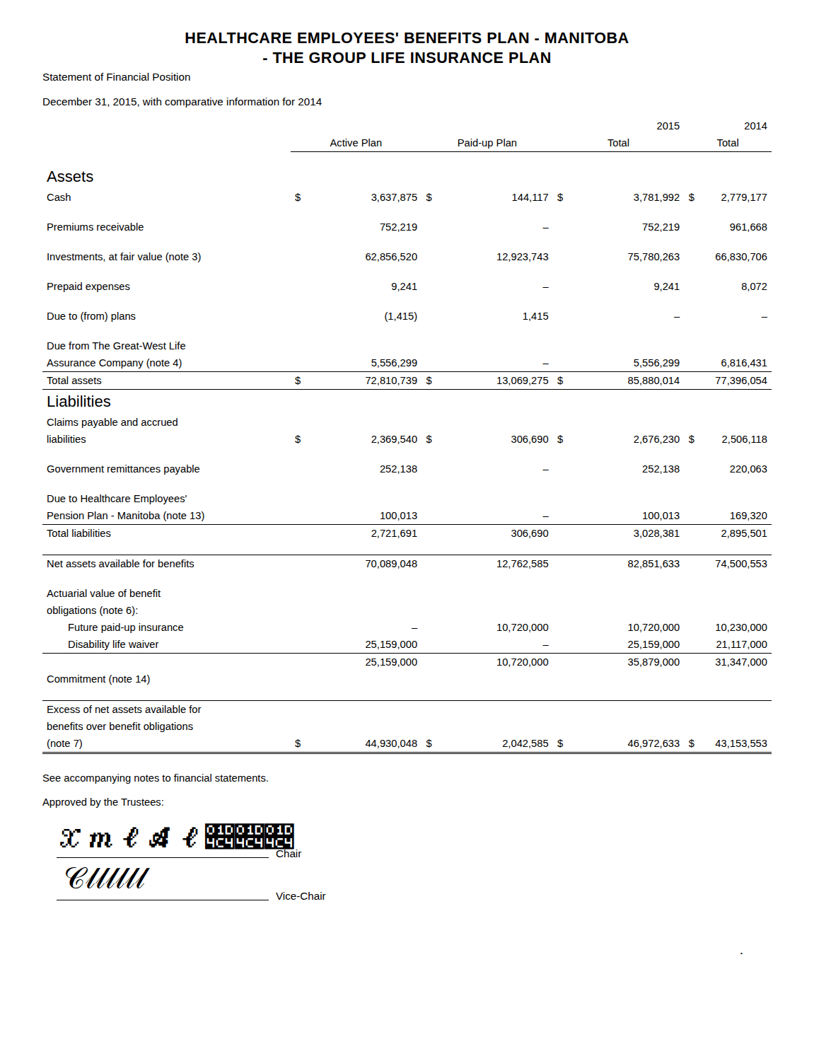HEALTHCARE EMPLOYEES' BENEFITS PLAN - MANITOBA
- THE GROUP LIFE INSURANCE PLAN
Statement of Financial Position
December 31, 2015, with comparative information for 2014
| | | | 2015 | 2014 |
| --- | --- | --- | --- | --- |
| | Active Plan | Paid-up Plan | Total | Total |
| Assets |
| Cash | $ | 3,637,875 | $ | 144,117 | $ | 3,781,992 | $ | 2,779,177 |
| Premiums receivable | | 752,219 | | – | | 752,219 | | 961,668 |
| Investments, at fair value (note 3) | | 62,856,520 | | 12,923,743 | | 75,780,263 | | 66,830,706 |
| Prepaid expenses | | 9,241 | | – | | 9,241 | | 8,072 |
| Due to (from) plans | | (1,415) | | 1,415 | | – | | – |
| Due from The Great-West Life | | | | | | | | |
| Assurance Company (note 4) | | 5,556,299 | | – | | 5,556,299 | | 6,816,431 |
| Total assets | $ | 72,810,739 | $ | 13,069,275 | $ | 85,880,014 | | 77,396,054 |
| Liabilities |
| Claims payable and accrued | | | | | | | | |
| liabilities | $ | 2,369,540 | $ | 306,690 | $ | 2,676,230 | $ | 2,506,118 |
| Government remittances payable | | 252,138 | | – | | 252,138 | | 220,063 |
| Due to Healthcare Employees' | | | | | | | | |
| Pension Plan - Manitoba (note 13) | | 100,013 | | – | | 100,013 | | 169,320 |
| Total liabilities | | 2,721,691 | | 306,690 | | 3,028,381 | | 2,895,501 |
| Net assets available for benefits | | 70,089,048 | | 12,762,585 | | 82,851,633 | | 74,500,553 |
| Actuarial value of benefit | | | | | | | | |
| obligations (note 6): | | | | | | | | |
| Future paid-up insurance | | – | | 10,720,000 | | 10,720,000 | | 10,230,000 |
| Disability life waiver | | 25,159,000 | | – | | 25,159,000 | | 21,117,000 |
| | | 25,159,000 | | 10,720,000 | | 35,879,000 | | 31,347,000 |
| Commitment (note 14) | | | | | | | | |
| Excess of net assets available for | | | | | | | | |
| benefits over benefit obligations | | | | | | | | |
| (note 7) | $ | 44,930,048 | $ | 2,042,585 | $ | 46,972,633 | $ | 43,153,553 |
See accompanying notes to financial statements.
Approved by the Trustees:
𝒳𝓂𝓁𝓐𝓁𝓄𝓄𝓄
Chair
𝒞𝓁𝓁𝓁𝓁𝓁𝓁
Vice-Chair
.